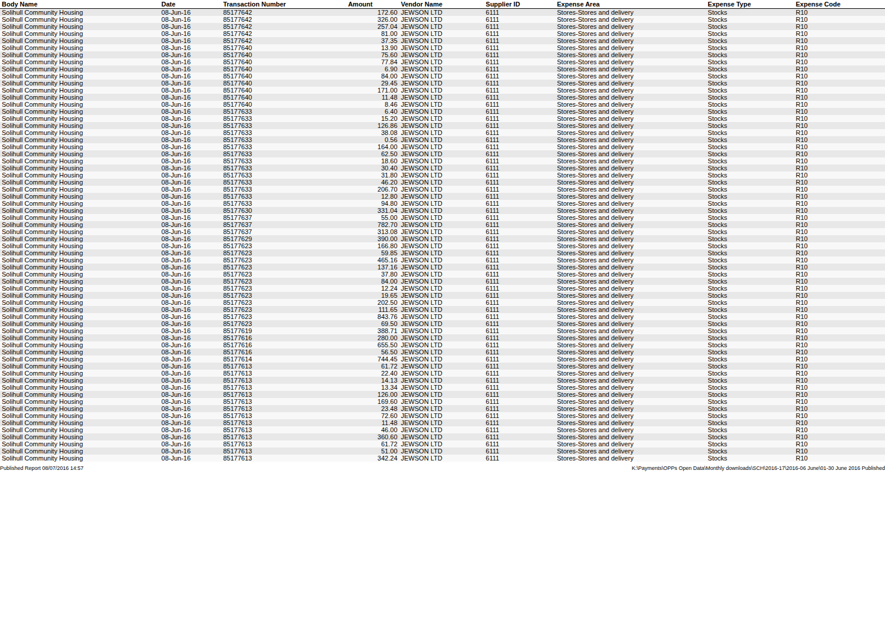| Body Name | Date | Transaction Number | Amount | Vendor Name | Supplier ID | Expense Area | Expense Type | Expense Code |
| --- | --- | --- | --- | --- | --- | --- | --- | --- |
| Solihull Community Housing | 08-Jun-16 | 85177642 | 172.60 | JEWSON LTD | 6111 | Stores-Stores and delivery | Stocks | R10 |
| Solihull Community Housing | 08-Jun-16 | 85177642 | 326.00 | JEWSON LTD | 6111 | Stores-Stores and delivery | Stocks | R10 |
| Solihull Community Housing | 08-Jun-16 | 85177642 | 257.04 | JEWSON LTD | 6111 | Stores-Stores and delivery | Stocks | R10 |
| Solihull Community Housing | 08-Jun-16 | 85177642 | 81.00 | JEWSON LTD | 6111 | Stores-Stores and delivery | Stocks | R10 |
| Solihull Community Housing | 08-Jun-16 | 85177642 | 37.35 | JEWSON LTD | 6111 | Stores-Stores and delivery | Stocks | R10 |
| Solihull Community Housing | 08-Jun-16 | 85177640 | 13.90 | JEWSON LTD | 6111 | Stores-Stores and delivery | Stocks | R10 |
| Solihull Community Housing | 08-Jun-16 | 85177640 | 75.60 | JEWSON LTD | 6111 | Stores-Stores and delivery | Stocks | R10 |
| Solihull Community Housing | 08-Jun-16 | 85177640 | 77.84 | JEWSON LTD | 6111 | Stores-Stores and delivery | Stocks | R10 |
| Solihull Community Housing | 08-Jun-16 | 85177640 | 6.90 | JEWSON LTD | 6111 | Stores-Stores and delivery | Stocks | R10 |
| Solihull Community Housing | 08-Jun-16 | 85177640 | 84.00 | JEWSON LTD | 6111 | Stores-Stores and delivery | Stocks | R10 |
| Solihull Community Housing | 08-Jun-16 | 85177640 | 29.45 | JEWSON LTD | 6111 | Stores-Stores and delivery | Stocks | R10 |
| Solihull Community Housing | 08-Jun-16 | 85177640 | 171.00 | JEWSON LTD | 6111 | Stores-Stores and delivery | Stocks | R10 |
| Solihull Community Housing | 08-Jun-16 | 85177640 | 11.48 | JEWSON LTD | 6111 | Stores-Stores and delivery | Stocks | R10 |
| Solihull Community Housing | 08-Jun-16 | 85177640 | 8.46 | JEWSON LTD | 6111 | Stores-Stores and delivery | Stocks | R10 |
| Solihull Community Housing | 08-Jun-16 | 85177633 | 6.40 | JEWSON LTD | 6111 | Stores-Stores and delivery | Stocks | R10 |
| Solihull Community Housing | 08-Jun-16 | 85177633 | 15.20 | JEWSON LTD | 6111 | Stores-Stores and delivery | Stocks | R10 |
| Solihull Community Housing | 08-Jun-16 | 85177633 | 126.86 | JEWSON LTD | 6111 | Stores-Stores and delivery | Stocks | R10 |
| Solihull Community Housing | 08-Jun-16 | 85177633 | 38.08 | JEWSON LTD | 6111 | Stores-Stores and delivery | Stocks | R10 |
| Solihull Community Housing | 08-Jun-16 | 85177633 | 0.56 | JEWSON LTD | 6111 | Stores-Stores and delivery | Stocks | R10 |
| Solihull Community Housing | 08-Jun-16 | 85177633 | 164.00 | JEWSON LTD | 6111 | Stores-Stores and delivery | Stocks | R10 |
| Solihull Community Housing | 08-Jun-16 | 85177633 | 62.50 | JEWSON LTD | 6111 | Stores-Stores and delivery | Stocks | R10 |
| Solihull Community Housing | 08-Jun-16 | 85177633 | 18.60 | JEWSON LTD | 6111 | Stores-Stores and delivery | Stocks | R10 |
| Solihull Community Housing | 08-Jun-16 | 85177633 | 30.40 | JEWSON LTD | 6111 | Stores-Stores and delivery | Stocks | R10 |
| Solihull Community Housing | 08-Jun-16 | 85177633 | 31.80 | JEWSON LTD | 6111 | Stores-Stores and delivery | Stocks | R10 |
| Solihull Community Housing | 08-Jun-16 | 85177633 | 46.20 | JEWSON LTD | 6111 | Stores-Stores and delivery | Stocks | R10 |
| Solihull Community Housing | 08-Jun-16 | 85177633 | 206.70 | JEWSON LTD | 6111 | Stores-Stores and delivery | Stocks | R10 |
| Solihull Community Housing | 08-Jun-16 | 85177633 | 12.80 | JEWSON LTD | 6111 | Stores-Stores and delivery | Stocks | R10 |
| Solihull Community Housing | 08-Jun-16 | 85177633 | 94.80 | JEWSON LTD | 6111 | Stores-Stores and delivery | Stocks | R10 |
| Solihull Community Housing | 08-Jun-16 | 85177630 | 331.04 | JEWSON LTD | 6111 | Stores-Stores and delivery | Stocks | R10 |
| Solihull Community Housing | 08-Jun-16 | 85177637 | 55.00 | JEWSON LTD | 6111 | Stores-Stores and delivery | Stocks | R10 |
| Solihull Community Housing | 08-Jun-16 | 85177637 | 782.70 | JEWSON LTD | 6111 | Stores-Stores and delivery | Stocks | R10 |
| Solihull Community Housing | 08-Jun-16 | 85177637 | 313.08 | JEWSON LTD | 6111 | Stores-Stores and delivery | Stocks | R10 |
| Solihull Community Housing | 08-Jun-16 | 85177629 | 390.00 | JEWSON LTD | 6111 | Stores-Stores and delivery | Stocks | R10 |
| Solihull Community Housing | 08-Jun-16 | 85177623 | 166.80 | JEWSON LTD | 6111 | Stores-Stores and delivery | Stocks | R10 |
| Solihull Community Housing | 08-Jun-16 | 85177623 | 59.85 | JEWSON LTD | 6111 | Stores-Stores and delivery | Stocks | R10 |
| Solihull Community Housing | 08-Jun-16 | 85177623 | 465.16 | JEWSON LTD | 6111 | Stores-Stores and delivery | Stocks | R10 |
| Solihull Community Housing | 08-Jun-16 | 85177623 | 137.16 | JEWSON LTD | 6111 | Stores-Stores and delivery | Stocks | R10 |
| Solihull Community Housing | 08-Jun-16 | 85177623 | 37.80 | JEWSON LTD | 6111 | Stores-Stores and delivery | Stocks | R10 |
| Solihull Community Housing | 08-Jun-16 | 85177623 | 84.00 | JEWSON LTD | 6111 | Stores-Stores and delivery | Stocks | R10 |
| Solihull Community Housing | 08-Jun-16 | 85177623 | 12.24 | JEWSON LTD | 6111 | Stores-Stores and delivery | Stocks | R10 |
| Solihull Community Housing | 08-Jun-16 | 85177623 | 19.65 | JEWSON LTD | 6111 | Stores-Stores and delivery | Stocks | R10 |
| Solihull Community Housing | 08-Jun-16 | 85177623 | 202.50 | JEWSON LTD | 6111 | Stores-Stores and delivery | Stocks | R10 |
| Solihull Community Housing | 08-Jun-16 | 85177623 | 111.65 | JEWSON LTD | 6111 | Stores-Stores and delivery | Stocks | R10 |
| Solihull Community Housing | 08-Jun-16 | 85177623 | 843.76 | JEWSON LTD | 6111 | Stores-Stores and delivery | Stocks | R10 |
| Solihull Community Housing | 08-Jun-16 | 85177623 | 69.50 | JEWSON LTD | 6111 | Stores-Stores and delivery | Stocks | R10 |
| Solihull Community Housing | 08-Jun-16 | 85177619 | 388.71 | JEWSON LTD | 6111 | Stores-Stores and delivery | Stocks | R10 |
| Solihull Community Housing | 08-Jun-16 | 85177616 | 280.00 | JEWSON LTD | 6111 | Stores-Stores and delivery | Stocks | R10 |
| Solihull Community Housing | 08-Jun-16 | 85177616 | 655.50 | JEWSON LTD | 6111 | Stores-Stores and delivery | Stocks | R10 |
| Solihull Community Housing | 08-Jun-16 | 85177616 | 56.50 | JEWSON LTD | 6111 | Stores-Stores and delivery | Stocks | R10 |
| Solihull Community Housing | 08-Jun-16 | 85177614 | 744.45 | JEWSON LTD | 6111 | Stores-Stores and delivery | Stocks | R10 |
| Solihull Community Housing | 08-Jun-16 | 85177613 | 61.72 | JEWSON LTD | 6111 | Stores-Stores and delivery | Stocks | R10 |
| Solihull Community Housing | 08-Jun-16 | 85177613 | 22.40 | JEWSON LTD | 6111 | Stores-Stores and delivery | Stocks | R10 |
| Solihull Community Housing | 08-Jun-16 | 85177613 | 14.13 | JEWSON LTD | 6111 | Stores-Stores and delivery | Stocks | R10 |
| Solihull Community Housing | 08-Jun-16 | 85177613 | 13.34 | JEWSON LTD | 6111 | Stores-Stores and delivery | Stocks | R10 |
| Solihull Community Housing | 08-Jun-16 | 85177613 | 126.00 | JEWSON LTD | 6111 | Stores-Stores and delivery | Stocks | R10 |
| Solihull Community Housing | 08-Jun-16 | 85177613 | 169.60 | JEWSON LTD | 6111 | Stores-Stores and delivery | Stocks | R10 |
| Solihull Community Housing | 08-Jun-16 | 85177613 | 23.48 | JEWSON LTD | 6111 | Stores-Stores and delivery | Stocks | R10 |
| Solihull Community Housing | 08-Jun-16 | 85177613 | 72.60 | JEWSON LTD | 6111 | Stores-Stores and delivery | Stocks | R10 |
| Solihull Community Housing | 08-Jun-16 | 85177613 | 11.48 | JEWSON LTD | 6111 | Stores-Stores and delivery | Stocks | R10 |
| Solihull Community Housing | 08-Jun-16 | 85177613 | 46.00 | JEWSON LTD | 6111 | Stores-Stores and delivery | Stocks | R10 |
| Solihull Community Housing | 08-Jun-16 | 85177613 | 360.60 | JEWSON LTD | 6111 | Stores-Stores and delivery | Stocks | R10 |
| Solihull Community Housing | 08-Jun-16 | 85177613 | 61.72 | JEWSON LTD | 6111 | Stores-Stores and delivery | Stocks | R10 |
| Solihull Community Housing | 08-Jun-16 | 85177613 | 51.00 | JEWSON LTD | 6111 | Stores-Stores and delivery | Stocks | R10 |
| Solihull Community Housing | 08-Jun-16 | 85177613 | 342.24 | JEWSON LTD | 6111 | Stores-Stores and delivery | Stocks | R10 |
Published Report 08/07/2016 14:57
K:\Payments\OPPs Open Data\Monthly downloads\SCH\2016-17\2016-06 June\01-30 June 2016 Published